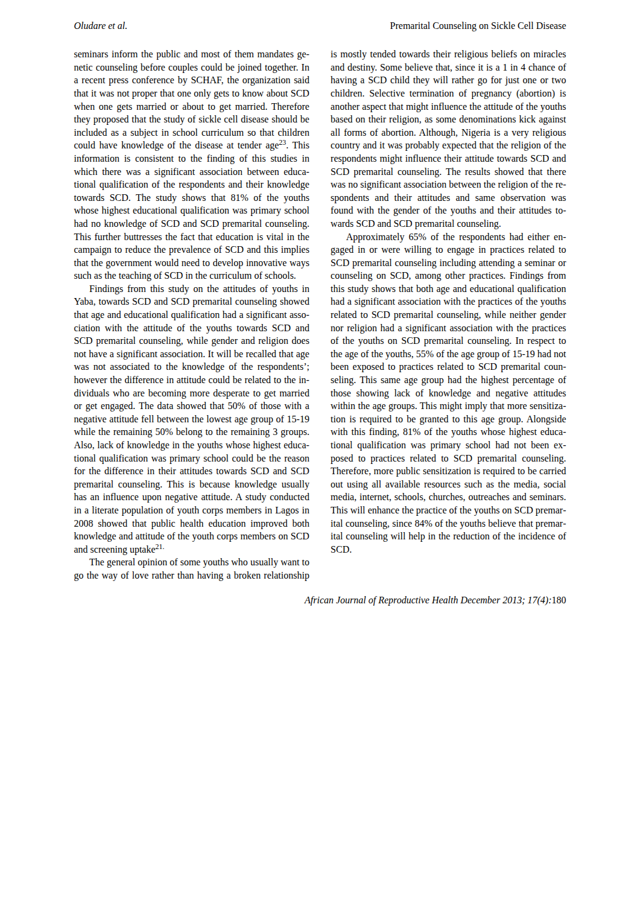Oludare et al. Premarital Counseling on Sickle Cell Disease
seminars inform the public and most of them mandates genetic counseling before couples could be joined together. In a recent press conference by SCHAF, the organization said that it was not proper that one only gets to know about SCD when one gets married or about to get married. Therefore they proposed that the study of sickle cell disease should be included as a subject in school curriculum so that children could have knowledge of the disease at tender age23. This information is consistent to the finding of this studies in which there was a significant association between educational qualification of the respondents and their knowledge towards SCD. The study shows that 81% of the youths whose highest educational qualification was primary school had no knowledge of SCD and SCD premarital counseling. This further buttresses the fact that education is vital in the campaign to reduce the prevalence of SCD and this implies that the government would need to develop innovative ways such as the teaching of SCD in the curriculum of schools.
Findings from this study on the attitudes of youths in Yaba, towards SCD and SCD premarital counseling showed that age and educational qualification had a significant association with the attitude of the youths towards SCD and SCD premarital counseling, while gender and religion does not have a significant association. It will be recalled that age was not associated to the knowledge of the respondents’; however the difference in attitude could be related to the individuals who are becoming more desperate to get married or get engaged. The data showed that 50% of those with a negative attitude fell between the lowest age group of 15-19 while the remaining 50% belong to the remaining 3 groups. Also, lack of knowledge in the youths whose highest educational qualification was primary school could be the reason for the difference in their attitudes towards SCD and SCD premarital counseling. This is because knowledge usually has an influence upon negative attitude. A study conducted in a literate population of youth corps members in Lagos in 2008 showed that public health education improved both knowledge and attitude of the youth corps members on SCD and screening uptake21.
The general opinion of some youths who usually want to go the way of love rather than having a broken relationship is mostly tended towards their religious beliefs on miracles and destiny. Some believe that, since it is a 1 in 4 chance of having a SCD child they will rather go for just one or two children. Selective termination of pregnancy (abortion) is another aspect that might influence the attitude of the youths based on their religion, as some denominations kick against all forms of abortion. Although, Nigeria is a very religious country and it was probably expected that the religion of the respondents might influence their attitude towards SCD and SCD premarital counseling. The results showed that there was no significant association between the religion of the respondents and their attitudes and same observation was found with the gender of the youths and their attitudes towards SCD and SCD premarital counseling.
Approximately 65% of the respondents had either engaged in or were willing to engage in practices related to SCD premarital counseling including attending a seminar or counseling on SCD, among other practices. Findings from this study shows that both age and educational qualification had a significant association with the practices of the youths related to SCD premarital counseling, while neither gender nor religion had a significant association with the practices of the youths on SCD premarital counseling. In respect to the age of the youths, 55% of the age group of 15-19 had not been exposed to practices related to SCD premarital counseling. This same age group had the highest percentage of those showing lack of knowledge and negative attitudes within the age groups. This might imply that more sensitization is required to be granted to this age group. Alongside with this finding, 81% of the youths whose highest educational qualification was primary school had not been exposed to practices related to SCD premarital counseling. Therefore, more public sensitization is required to be carried out using all available resources such as the media, social media, internet, schools, churches, outreaches and seminars. This will enhance the practice of the youths on SCD premarital counseling, since 84% of the youths believe that premarital counseling will help in the reduction of the incidence of SCD.
African Journal of Reproductive Health December 2013; 17(4):180